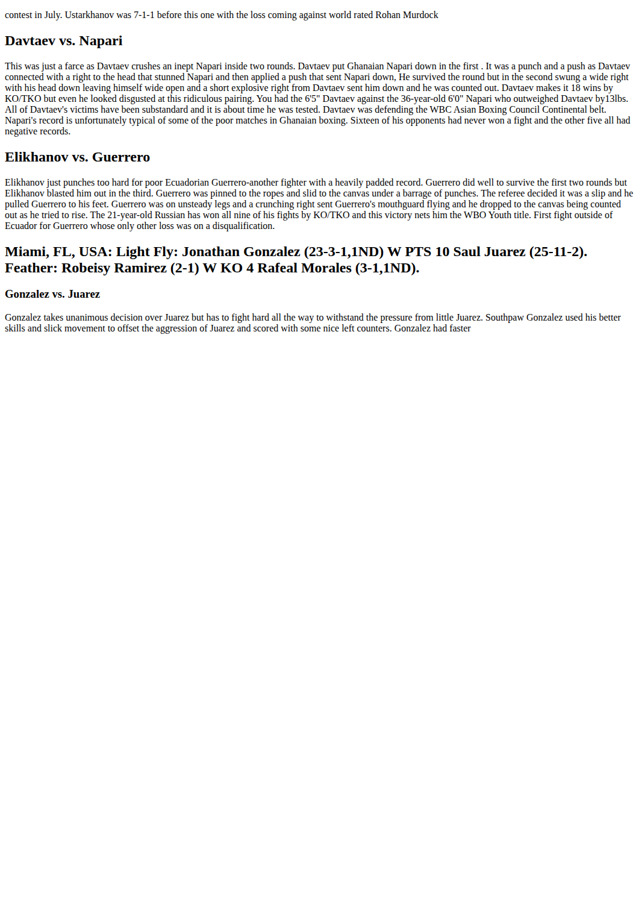contest in July. Ustarkhanov was 7-1-1 before this one with the loss coming against world rated Rohan Murdock
Davtaev vs. Napari
This was just a farce as Davtaev crushes an inept Napari inside two rounds. Davtaev put Ghanaian Napari down in the first . It was a punch and a push as Davtaev connected with a right to the head that stunned Napari and then applied a push that sent Napari down, He survived the round but in the second swung a wide right with his head down leaving himself wide open and a short explosive right from Davtaev sent him down and he was counted out. Davtaev makes it 18 wins by KO/TKO but even he looked disgusted at this ridiculous pairing. You had the 6'5" Davtaev against the 36-year-old 6'0" Napari who outweighed Davtaev by13lbs. All of Davtaev's victims have been substandard and it is about time he was tested. Davtaev was defending the WBC Asian Boxing Council Continental belt. Napari's record is unfortunately typical of some of the poor matches in Ghanaian boxing. Sixteen of his opponents had never won a fight and the other five all had negative records.
Elikhanov vs. Guerrero
Elikhanov just punches too hard for poor Ecuadorian Guerrero-another fighter with a heavily padded record. Guerrero did well to survive the first two rounds but Elikhanov blasted him out in the third. Guerrero was pinned to the ropes and slid to the canvas under a barrage of punches. The referee decided it was a slip and he pulled Guerrero to his feet. Guerrero was on unsteady legs and a crunching right sent Guerrero's mouthguard flying and he dropped to the canvas being counted out as he tried to rise. The 21-year-old Russian has won all nine of his fights by KO/TKO and this victory nets him the WBO Youth title. First fight outside of Ecuador for Guerrero whose only other loss was on a disqualification.
Miami, FL, USA: Light Fly: Jonathan Gonzalez (23-3-1,1ND) W PTS 10 Saul Juarez (25-11-2). Feather: Robeisy Ramirez (2-1) W KO 4 Rafeal Morales (3-1,1ND).
Gonzalez vs. Juarez
Gonzalez takes unanimous decision over Juarez but has to fight hard all the way to withstand the pressure from little Juarez. Southpaw Gonzalez used his better skills and slick movement to offset the aggression of Juarez and scored with some nice left counters. Gonzalez had faster